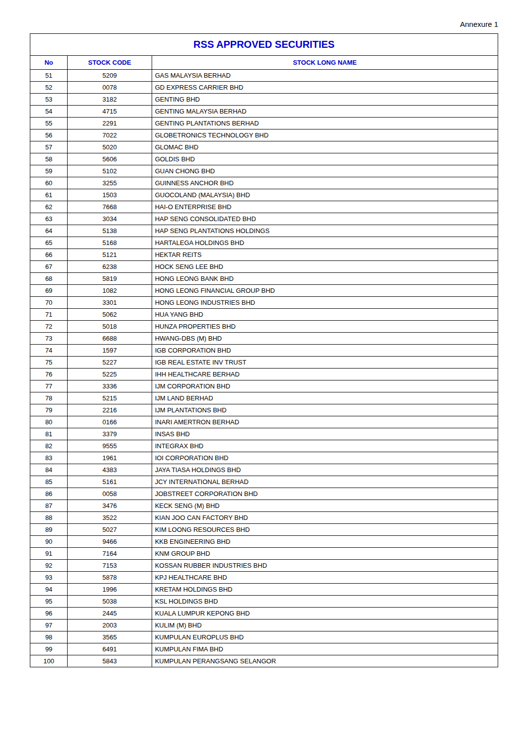Annexure 1
RSS APPROVED SECURITIES
| No | STOCK CODE | STOCK LONG NAME |
| --- | --- | --- |
| 51 | 5209 | GAS MALAYSIA BERHAD |
| 52 | 0078 | GD EXPRESS CARRIER BHD |
| 53 | 3182 | GENTING BHD |
| 54 | 4715 | GENTING MALAYSIA BERHAD |
| 55 | 2291 | GENTING PLANTATIONS BERHAD |
| 56 | 7022 | GLOBETRONICS TECHNOLOGY BHD |
| 57 | 5020 | GLOMAC BHD |
| 58 | 5606 | GOLDIS BHD |
| 59 | 5102 | GUAN CHONG BHD |
| 60 | 3255 | GUINNESS ANCHOR BHD |
| 61 | 1503 | GUOCOLAND (MALAYSIA) BHD |
| 62 | 7668 | HAI-O ENTERPRISE BHD |
| 63 | 3034 | HAP SENG CONSOLIDATED BHD |
| 64 | 5138 | HAP SENG PLANTATIONS HOLDINGS |
| 65 | 5168 | HARTALEGA HOLDINGS BHD |
| 66 | 5121 | HEKTAR REITS |
| 67 | 6238 | HOCK SENG LEE BHD |
| 68 | 5819 | HONG LEONG BANK BHD |
| 69 | 1082 | HONG LEONG FINANCIAL GROUP BHD |
| 70 | 3301 | HONG LEONG INDUSTRIES BHD |
| 71 | 5062 | HUA YANG BHD |
| 72 | 5018 | HUNZA PROPERTIES BHD |
| 73 | 6688 | HWANG-DBS (M) BHD |
| 74 | 1597 | IGB CORPORATION BHD |
| 75 | 5227 | IGB REAL ESTATE INV TRUST |
| 76 | 5225 | IHH HEALTHCARE BERHAD |
| 77 | 3336 | IJM CORPORATION BHD |
| 78 | 5215 | IJM LAND BERHAD |
| 79 | 2216 | IJM PLANTATIONS BHD |
| 80 | 0166 | INARI AMERTRON BERHAD |
| 81 | 3379 | INSAS BHD |
| 82 | 9555 | INTEGRAX BHD |
| 83 | 1961 | IOI CORPORATION BHD |
| 84 | 4383 | JAYA TIASA HOLDINGS BHD |
| 85 | 5161 | JCY INTERNATIONAL BERHAD |
| 86 | 0058 | JOBSTREET CORPORATION BHD |
| 87 | 3476 | KECK SENG (M) BHD |
| 88 | 3522 | KIAN JOO CAN FACTORY BHD |
| 89 | 5027 | KIM LOONG RESOURCES BHD |
| 90 | 9466 | KKB ENGINEERING BHD |
| 91 | 7164 | KNM GROUP BHD |
| 92 | 7153 | KOSSAN RUBBER INDUSTRIES BHD |
| 93 | 5878 | KPJ HEALTHCARE BHD |
| 94 | 1996 | KRETAM HOLDINGS BHD |
| 95 | 5038 | KSL HOLDINGS BHD |
| 96 | 2445 | KUALA LUMPUR KEPONG BHD |
| 97 | 2003 | KULIM (M) BHD |
| 98 | 3565 | KUMPULAN EUROPLUS BHD |
| 99 | 6491 | KUMPULAN FIMA BHD |
| 100 | 5843 | KUMPULAN PERANGSANG SELANGOR |